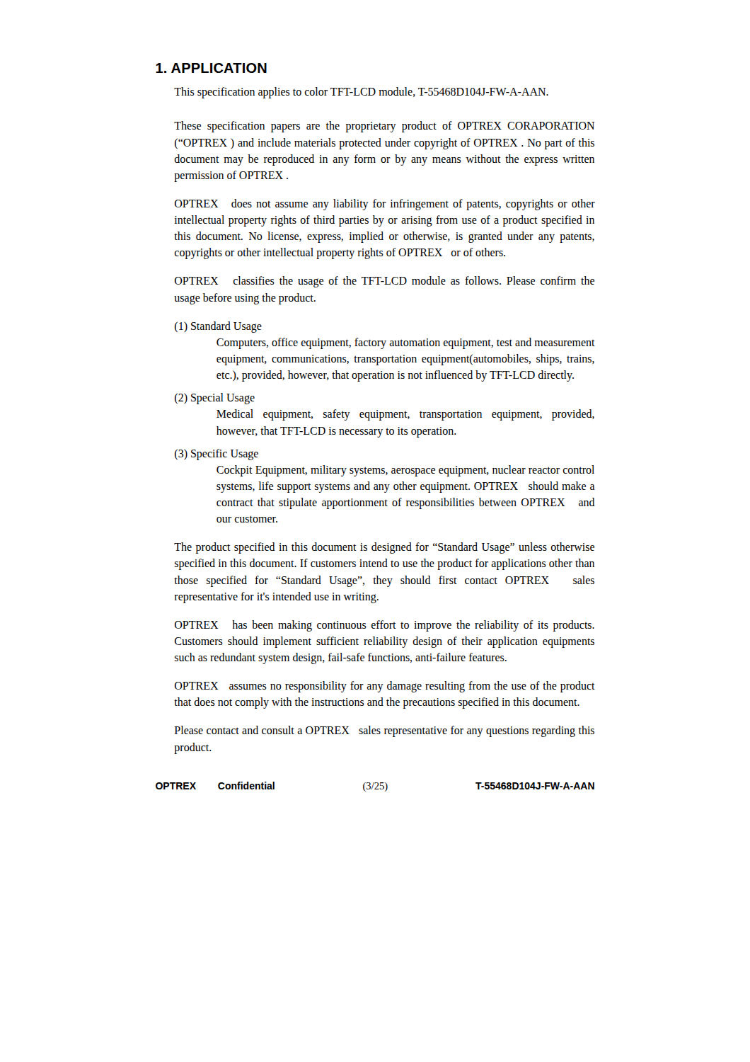1. APPLICATION
This specification applies to color TFT-LCD module, T-55468D104J-FW-A-AAN.
These specification papers are the proprietary product of OPTREX CORAPORATION (“OPTREX ) and include materials protected under copyright of OPTREX . No part of this document may be reproduced in any form or by any means without the express written permission of OPTREX .
OPTREX does not assume any liability for infringement of patents, copyrights or other intellectual property rights of third parties by or arising from use of a product specified in this document. No license, express, implied or otherwise, is granted under any patents, copyrights or other intellectual property rights of OPTREX or of others.
OPTREX classifies the usage of the TFT-LCD module as follows. Please confirm the usage before using the product.
(1) Standard Usage
Computers, office equipment, factory automation equipment, test and measurement equipment, communications, transportation equipment(automobiles, ships, trains, etc.), provided, however, that operation is not influenced by TFT-LCD directly.
(2) Special Usage
Medical equipment, safety equipment, transportation equipment, provided, however, that TFT-LCD is necessary to its operation.
(3) Specific Usage
Cockpit Equipment, military systems, aerospace equipment, nuclear reactor control systems, life support systems and any other equipment. OPTREX should make a contract that stipulate apportionment of responsibilities between OPTREX and our customer.
The product specified in this document is designed for “Standard Usage” unless otherwise specified in this document. If customers intend to use the product for applications other than those specified for “Standard Usage”, they should first contact OPTREX sales representative for it's intended use in writing.
OPTREX has been making continuous effort to improve the reliability of its products. Customers should implement sufficient reliability design of their application equipments such as redundant system design, fail-safe functions, anti-failure features.
OPTREX assumes no responsibility for any damage resulting from the use of the product that does not comply with the instructions and the precautions specified in this document.
Please contact and consult a OPTREX sales representative for any questions regarding this product.
OPTREX Confidential (3/25) T-55468D104J-FW-A-AAN